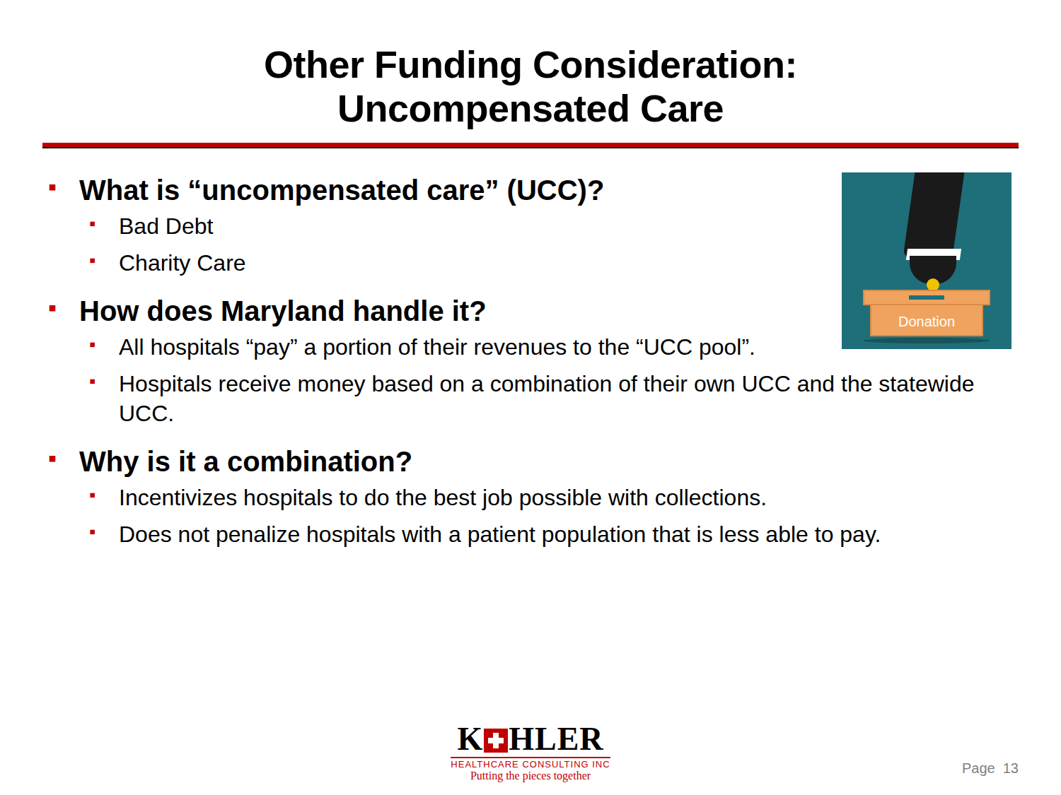Other Funding Consideration:
Uncompensated Care
Donation
What is “uncompensated care” (UCC)?
Bad Debt
Charity Care
How does Maryland handle it?
All hospitals “pay” a portion of their revenues to the “UCC pool”.
Hospitals receive money based on a combination of their own UCC and the statewide UCC.
Why is it a combination?
Incentivizes hospitals to do the best job possible with collections.
Does not penalize hospitals with a patient population that is less able to pay.
K HLER
HEALTHCARE CONSULTING INC
Putting the pieces together
Page 13